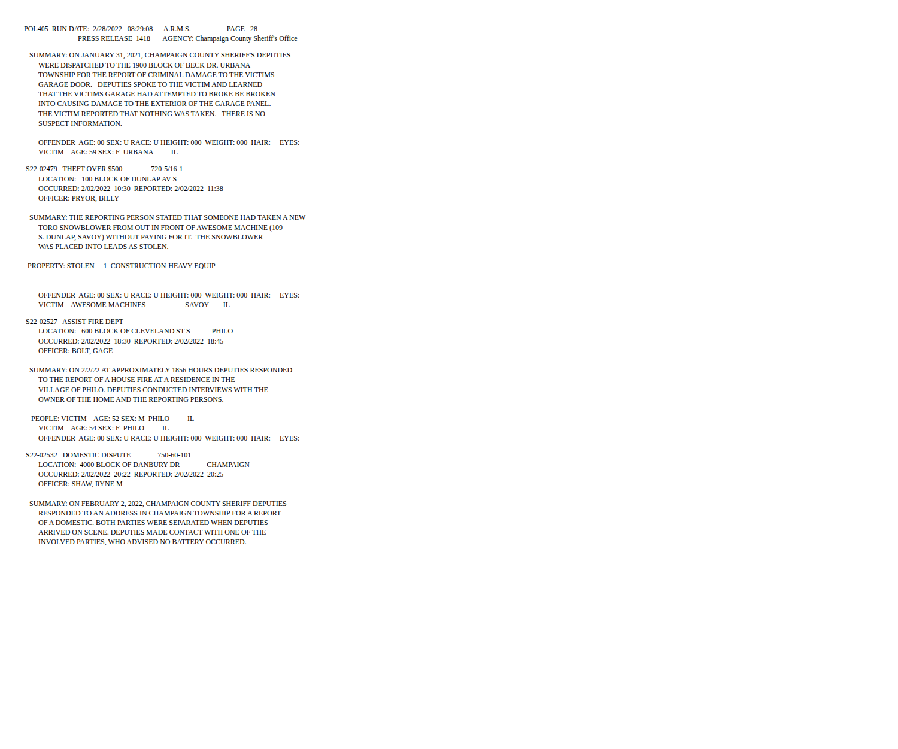POL405  RUN DATE:  2/28/2022   08:29:08      A.R.M.S.                    PAGE   28
                              PRESS RELEASE  1418       AGENCY: Champaign County Sheriff's Office
   SUMMARY: ON JANUARY 31, 2021, CHAMPAIGN COUNTY SHERIFF'S DEPUTIES
        WERE DISPATCHED TO THE 1900 BLOCK OF BECK DR. URBANA
        TOWNSHIP FOR THE REPORT OF CRIMINAL DAMAGE TO THE VICTIMS
        GARAGE DOOR.   DEPUTIES SPOKE TO THE VICTIM AND LEARNED
        THAT THE VICTIMS GARAGE HAD ATTEMPTED TO BROKE BE BROKEN
        INTO CAUSING DAMAGE TO THE EXTERIOR OF THE GARAGE PANEL.
        THE VICTIM REPORTED THAT NOTHING WAS TAKEN.   THERE IS NO
        SUSPECT INFORMATION.

        OFFENDER  AGE: 00 SEX: U RACE: U HEIGHT: 000  WEIGHT: 000  HAIR:     EYES:
        VICTIM    AGE: 59 SEX: F  URBANA          IL
 S22-02479   THEFT OVER $500                720-5/16-1
        LOCATION:   100 BLOCK OF DUNLAP AV S
        OCCURRED: 2/02/2022  10:30  REPORTED: 2/02/2022  11:38
        OFFICER: PRYOR, BILLY

   SUMMARY: THE REPORTING PERSON STATED THAT SOMEONE HAD TAKEN A NEW
        TORO SNOWBLOWER FROM OUT IN FRONT OF AWESOME MACHINE (109
        S. DUNLAP, SAVOY) WITHOUT PAYING FOR IT.  THE SNOWBLOWER
        WAS PLACED INTO LEADS AS STOLEN.

  PROPERTY: STOLEN     1  CONSTRUCTION-HEAVY EQUIP


        OFFENDER  AGE: 00 SEX: U RACE: U HEIGHT: 000  WEIGHT: 000  HAIR:     EYES:
        VICTIM    AWESOME MACHINES                      SAVOY        IL
 S22-02527   ASSIST FIRE DEPT
        LOCATION:   600 BLOCK OF CLEVELAND ST S            PHILO
        OCCURRED: 2/02/2022  18:30  REPORTED: 2/02/2022  18:45
        OFFICER: BOLT, GAGE

   SUMMARY: ON 2/2/22 AT APPROXIMATELY 1856 HOURS DEPUTIES RESPONDED
        TO THE REPORT OF A HOUSE FIRE AT A RESIDENCE IN THE
        VILLAGE OF PHILO. DEPUTIES CONDUCTED INTERVIEWS WITH THE
        OWNER OF THE HOME AND THE REPORTING PERSONS.

    PEOPLE: VICTIM    AGE: 52 SEX: M  PHILO          IL
        VICTIM    AGE: 54 SEX: F  PHILO          IL
        OFFENDER  AGE: 00 SEX: U RACE: U HEIGHT: 000  WEIGHT: 000  HAIR:     EYES:
 S22-02532   DOMESTIC DISPUTE               750-60-101
        LOCATION:  4000 BLOCK OF DANBURY DR               CHAMPAIGN
        OCCURRED: 2/02/2022  20:22  REPORTED: 2/02/2022  20:25
        OFFICER: SHAW, RYNE M

   SUMMARY: ON FEBRUARY 2, 2022, CHAMPAIGN COUNTY SHERIFF DEPUTIES
        RESPONDED TO AN ADDRESS IN CHAMPAIGN TOWNSHIP FOR A REPORT
        OF A DOMESTIC. BOTH PARTIES WERE SEPARATED WHEN DEPUTIES
        ARRIVED ON SCENE. DEPUTIES MADE CONTACT WITH ONE OF THE
        INVOLVED PARTIES, WHO ADVISED NO BATTERY OCCURRED.